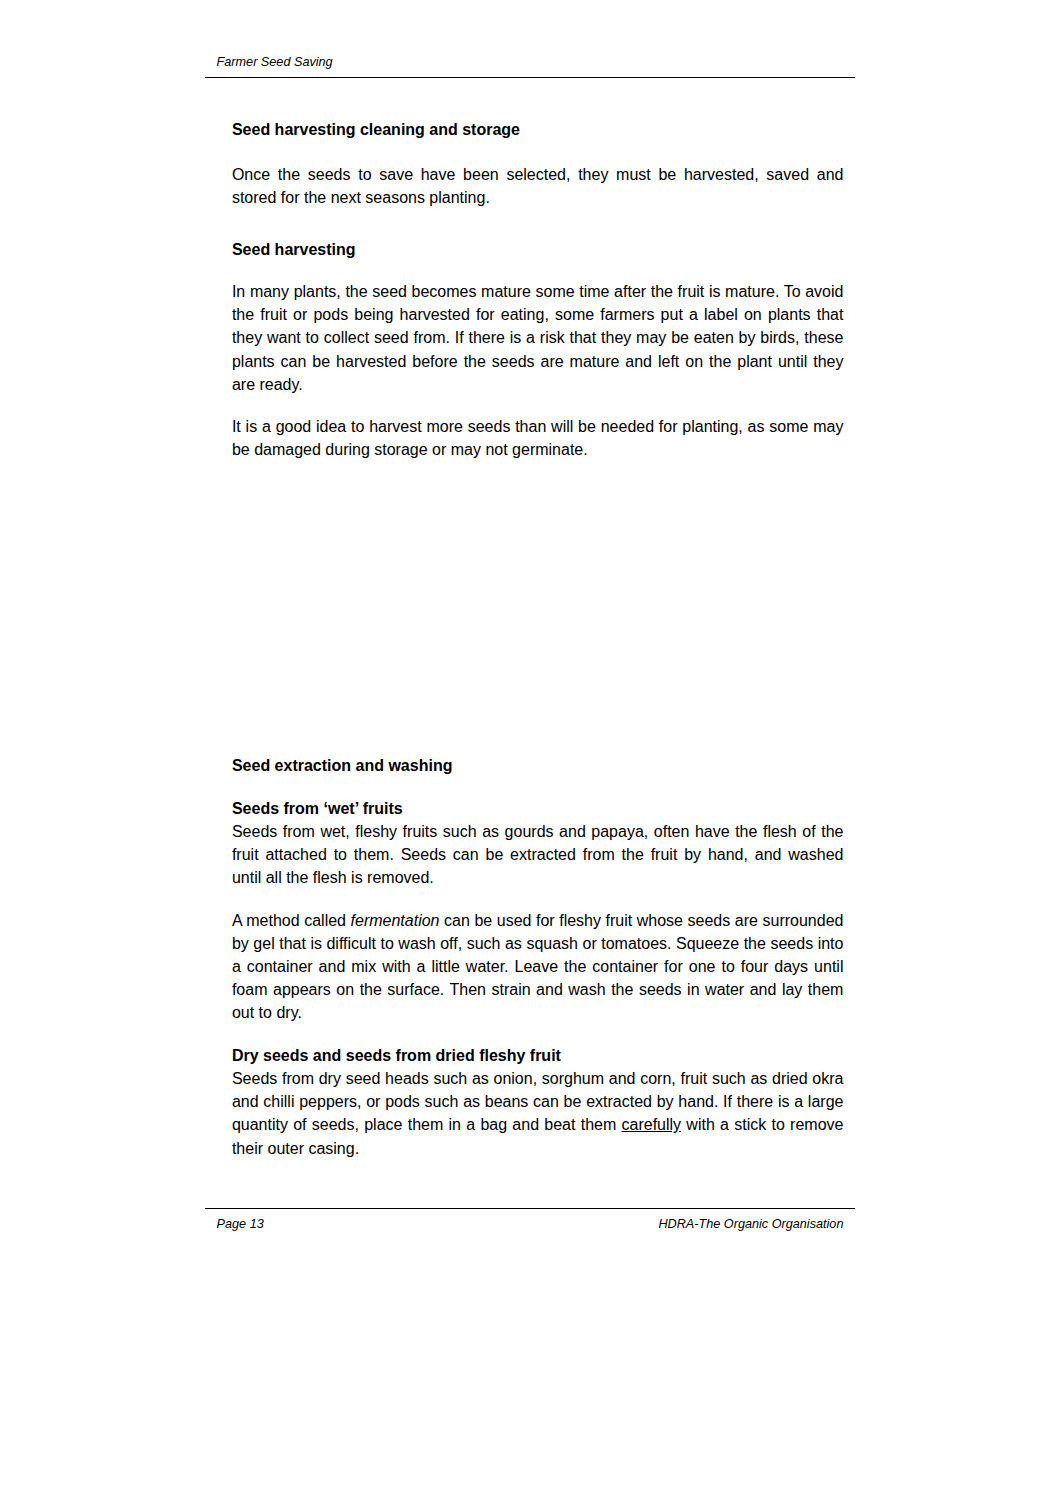Farmer Seed Saving
Seed harvesting cleaning and storage
Once the seeds to save have been selected, they must be harvested, saved and stored for the next seasons planting.
Seed harvesting
In many plants, the seed becomes mature some time after the fruit is mature. To avoid the fruit or pods being harvested for eating, some farmers put a label on plants that they want to collect seed from. If there is a risk that they may be eaten by birds, these plants can be harvested before the seeds are mature and left on the plant until they are ready.
It is a good idea to harvest more seeds than will be needed for planting, as some may be damaged during storage or may not germinate.
Seed extraction and washing
Seeds from ‘wet’ fruits
Seeds from wet, fleshy fruits such as gourds and papaya, often have the flesh of the fruit attached to them. Seeds can be extracted from the fruit by hand, and washed until all the flesh is removed.
A method called fermentation can be used for fleshy fruit whose seeds are surrounded by gel that is difficult to wash off, such as squash or tomatoes. Squeeze the seeds into a container and mix with a little water. Leave the container for one to four days until foam appears on the surface. Then strain and wash the seeds in water and lay them out to dry.
Dry seeds and seeds from dried fleshy fruit
Seeds from dry seed heads such as onion, sorghum and corn, fruit such as dried okra and chilli peppers, or pods such as beans can be extracted by hand. If there is a large quantity of seeds, place them in a bag and beat them carefully with a stick to remove their outer casing.
Page 13 HDRA-The Organic Organisation